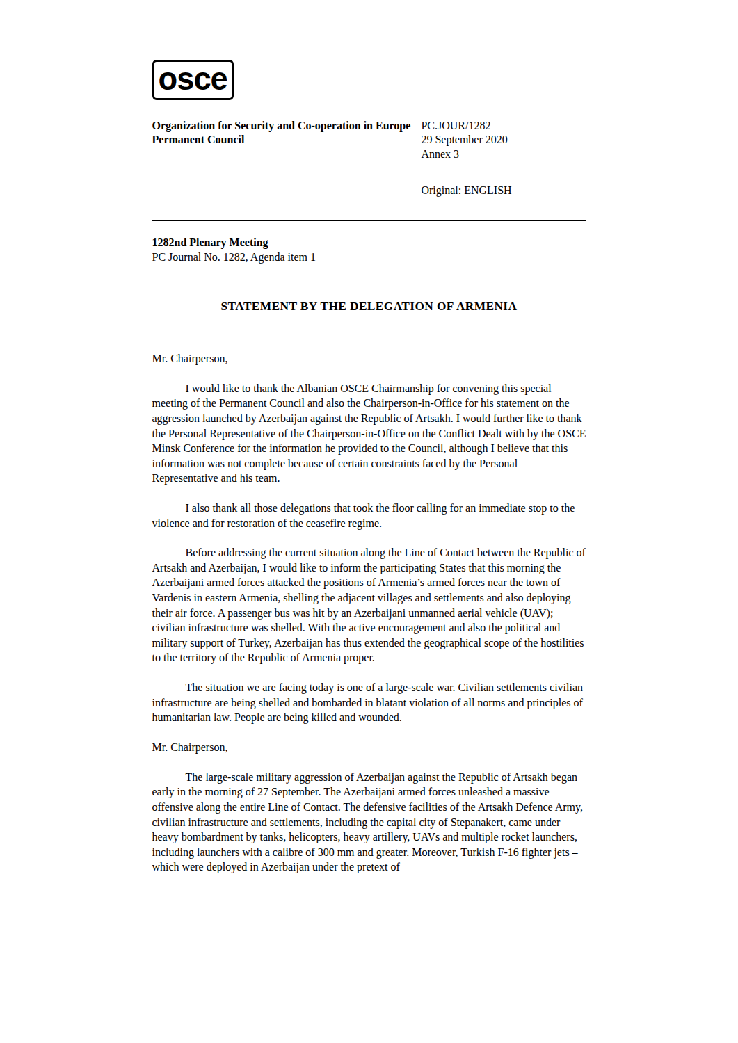osce
| Organization for Security and Co-operation in Europe Permanent Council | PC.JOUR/1282 29 September 2020 Annex 3 Original: ENGLISH |
1282nd Plenary Meeting
PC Journal No. 1282, Agenda item 1
Statement by the Delegation of Armenia
Mr. Chairperson,
I would like to thank the Albanian OSCE Chairmanship for convening this special meeting of the Permanent Council and also the Chairperson-in-Office for his statement on the aggression launched by Azerbaijan against the Republic of Artsakh. I would further like to thank the Personal Representative of the Chairperson-in-Office on the Conflict Dealt with by the OSCE Minsk Conference for the information he provided to the Council, although I believe that this information was not complete because of certain constraints faced by the Personal Representative and his team.
I also thank all those delegations that took the floor calling for an immediate stop to the violence and for restoration of the ceasefire regime.
Before addressing the current situation along the Line of Contact between the Republic of Artsakh and Azerbaijan, I would like to inform the participating States that this morning the Azerbaijani armed forces attacked the positions of Armenia’s armed forces near the town of Vardenis in eastern Armenia, shelling the adjacent villages and settlements and also deploying their air force. A passenger bus was hit by an Azerbaijani unmanned aerial vehicle (UAV); civilian infrastructure was shelled. With the active encouragement and also the political and military support of Turkey, Azerbaijan has thus extended the geographical scope of the hostilities to the territory of the Republic of Armenia proper.
The situation we are facing today is one of a large-scale war. Civilian settlements civilian infrastructure are being shelled and bombarded in blatant violation of all norms and principles of humanitarian law. People are being killed and wounded.
Mr. Chairperson,
The large-scale military aggression of Azerbaijan against the Republic of Artsakh began early in the morning of 27 September. The Azerbaijani armed forces unleashed a massive offensive along the entire Line of Contact. The defensive facilities of the Artsakh Defence Army, civilian infrastructure and settlements, including the capital city of Stepanakert, came under heavy bombardment by tanks, helicopters, heavy artillery, UAVs and multiple rocket launchers, including launchers with a calibre of 300 mm and greater. Moreover, Turkish F-16 fighter jets – which were deployed in Azerbaijan under the pretext of